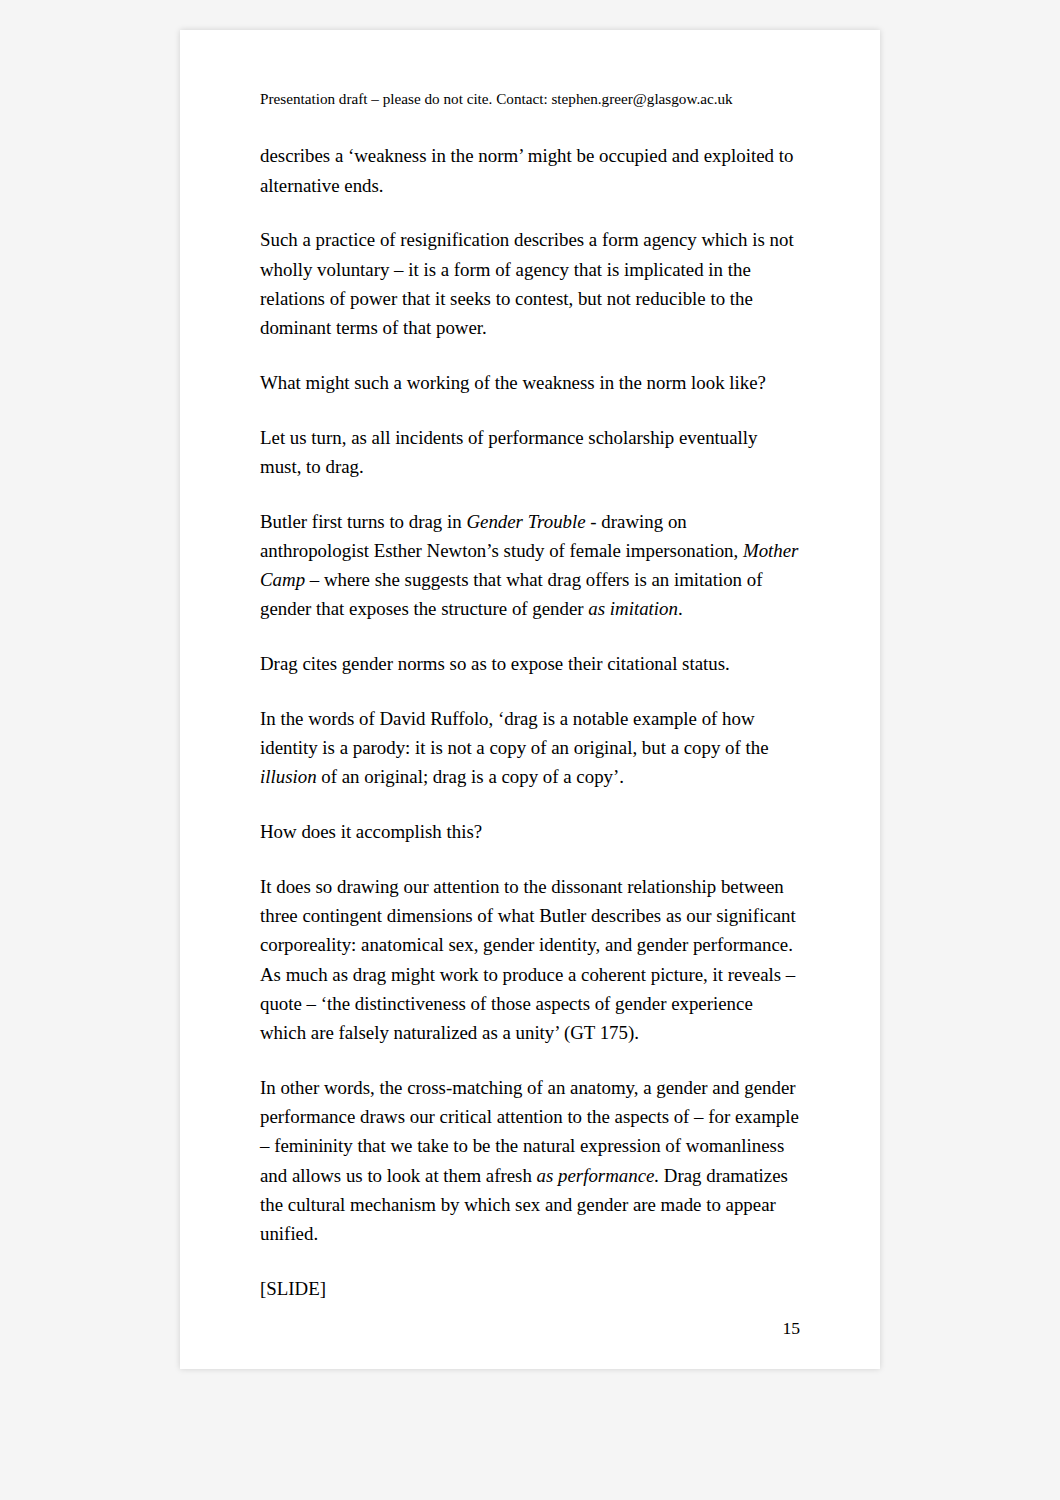Presentation draft – please do not cite. Contact: stephen.greer@glasgow.ac.uk
describes a ‘weakness in the norm’ might be occupied and exploited to alternative ends.
Such a practice of resignification describes a form agency which is not wholly voluntary – it is a form of agency that is implicated in the relations of power that it seeks to contest, but not reducible to the dominant terms of that power.
What might such a working of the weakness in the norm look like?
Let us turn, as all incidents of performance scholarship eventually must, to drag.
Butler first turns to drag in Gender Trouble - drawing on anthropologist Esther Newton’s study of female impersonation, Mother Camp – where she suggests that what drag offers is an imitation of gender that exposes the structure of gender as imitation.
Drag cites gender norms so as to expose their citational status.
In the words of David Ruffolo, ‘drag is a notable example of how identity is a parody: it is not a copy of an original, but a copy of the illusion of an original; drag is a copy of a copy’.
How does it accomplish this?
It does so drawing our attention to the dissonant relationship between three contingent dimensions of what Butler describes as our significant corporeality: anatomical sex, gender identity, and gender performance. As much as drag might work to produce a coherent picture, it reveals – quote – ‘the distinctiveness of those aspects of gender experience which are falsely naturalized as a unity’ (GT 175).
In other words, the cross-matching of an anatomy, a gender and gender performance draws our critical attention to the aspects of – for example – femininity that we take to be the natural expression of womanliness and allows us to look at them afresh as performance. Drag dramatizes the cultural mechanism by which sex and gender are made to appear unified.
[SLIDE]
15